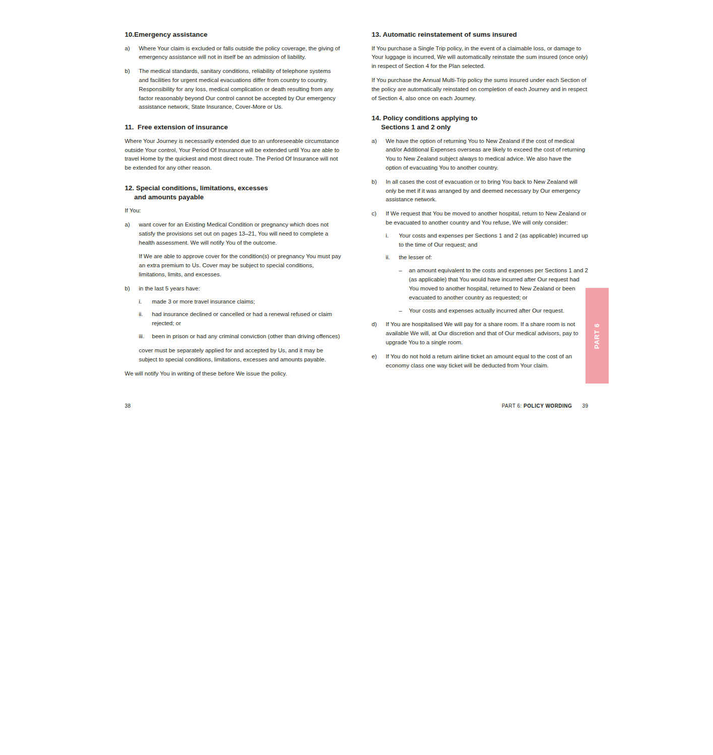10.Emergency assistance
a) Where Your claim is excluded or falls outside the policy coverage, the giving of emergency assistance will not in itself be an admission of liability.
b) The medical standards, sanitary conditions, reliability of telephone systems and facilities for urgent medical evacuations differ from country to country. Responsibility for any loss, medical complication or death resulting from any factor reasonably beyond Our control cannot be accepted by Our emergency assistance network, State Insurance, Cover-More or Us.
11. Free extension of insurance
Where Your Journey is necessarily extended due to an unforeseeable circumstance outside Your control, Your Period Of Insurance will be extended until You are able to travel Home by the quickest and most direct route. The Period Of Insurance will not be extended for any other reason.
12. Special conditions, limitations, excesses
and amounts payable
If You:
a) want cover for an Existing Medical Condition or pregnancy which does not satisfy the provisions set out on pages 13–21, You will need to complete a health assessment. We will notify You of the outcome.
If We are able to approve cover for the condition(s) or pregnancy You must pay an extra premium to Us. Cover may be subject to special conditions, limitations, limits, and excesses.
b) in the last 5 years have:
i. made 3 or more travel insurance claims;
ii. had insurance declined or cancelled or had a renewal refused or claim rejected; or
iii. been in prison or had any criminal conviction (other than driving offences)
cover must be separately applied for and accepted by Us, and it may be subject to special conditions, limitations, excesses and amounts payable.
We will notify You in writing of these before We issue the policy.
13. Automatic reinstatement of sums insured
If You purchase a Single Trip policy, in the event of a claimable loss, or damage to Your luggage is incurred, We will automatically reinstate the sum insured (once only) in respect of Section 4 for the Plan selected.
If You purchase the Annual Multi-Trip policy the sums insured under each Section of the policy are automatically reinstated on completion of each Journey and in respect of Section 4, also once on each Journey.
14. Policy conditions applying to
Sections 1 and 2 only
a) We have the option of returning You to New Zealand if the cost of medical and/or Additional Expenses overseas are likely to exceed the cost of returning You to New Zealand subject always to medical advice. We also have the option of evacuating You to another country.
b) In all cases the cost of evacuation or to bring You back to New Zealand will only be met if it was arranged by and deemed necessary by Our emergency assistance network.
c) If We request that You be moved to another hospital, return to New Zealand or be evacuated to another country and You refuse, We will only consider:
i. Your costs and expenses per Sections 1 and 2 (as applicable) incurred up to the time of Our request; and
ii. the lesser of:
–an amount equivalent to the costs and expenses per Sections 1 and 2 (as applicable) that You would have incurred after Our request had You moved to another hospital, returned to New Zealand or been evacuated to another country as requested; or
–Your costs and expenses actually incurred after Our request.
d) If You are hospitalised We will pay for a share room. If a share room is not available We will, at Our discretion and that of Our medical advisors, pay to upgrade You to a single room.
e) If You do not hold a return airline ticket an amount equal to the cost of an economy class one way ticket will be deducted from Your claim.
PART 6
38
PART 6: POLICY WORDING
39